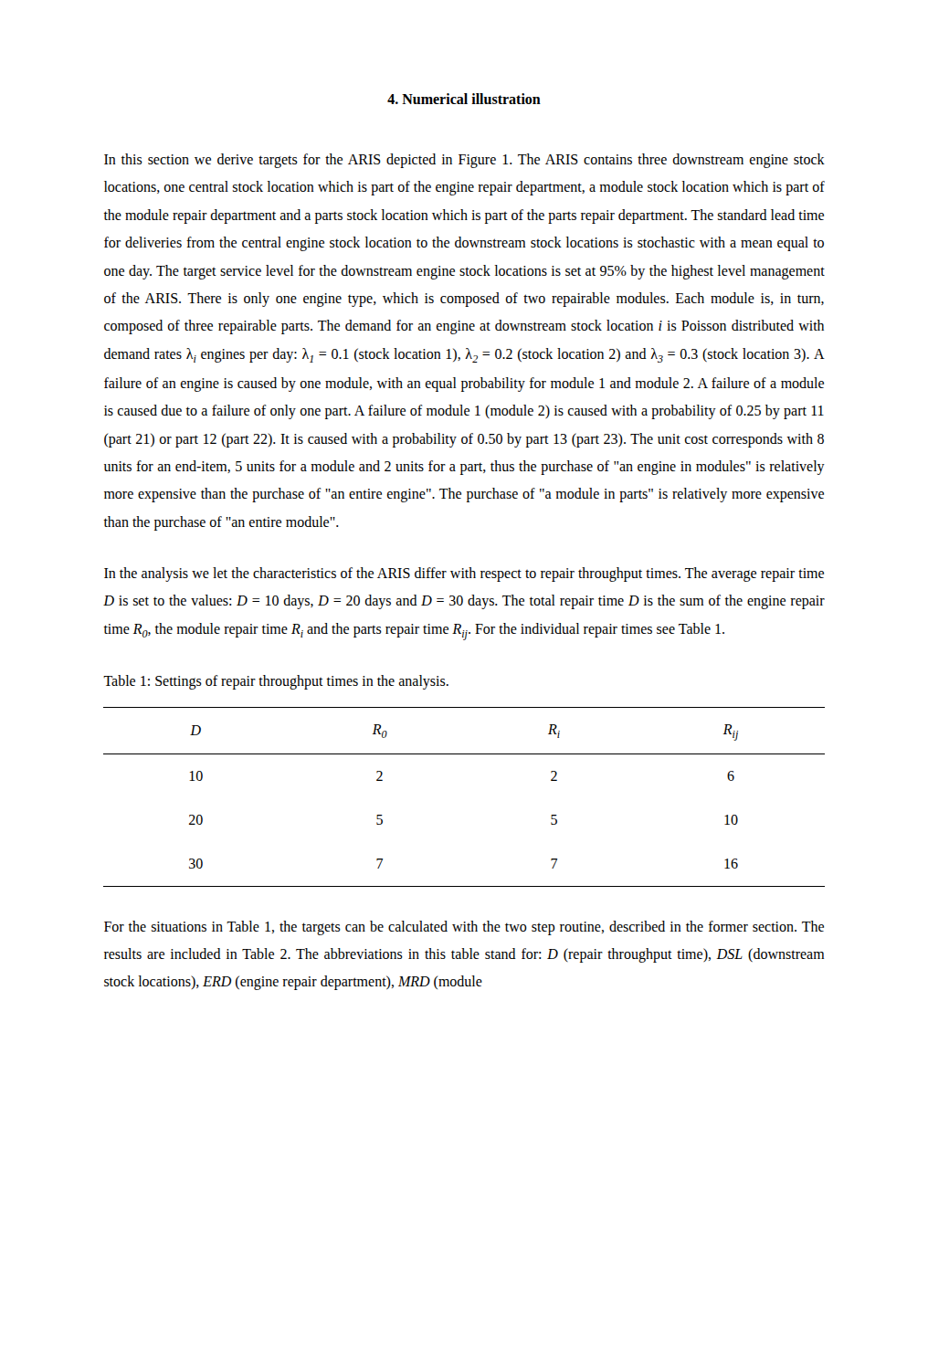4. Numerical illustration
In this section we derive targets for the ARIS depicted in Figure 1. The ARIS contains three downstream engine stock locations, one central stock location which is part of the engine repair department, a module stock location which is part of the module repair department and a parts stock location which is part of the parts repair department. The standard lead time for deliveries from the central engine stock location to the downstream stock locations is stochastic with a mean equal to one day. The target service level for the downstream engine stock locations is set at 95% by the highest level management of the ARIS. There is only one engine type, which is composed of two repairable modules. Each module is, in turn, composed of three repairable parts. The demand for an engine at downstream stock location i is Poisson distributed with demand rates λi engines per day: λ1 = 0.1 (stock location 1), λ2 = 0.2 (stock location 2) and λ3 = 0.3 (stock location 3). A failure of an engine is caused by one module, with an equal probability for module 1 and module 2. A failure of a module is caused due to a failure of only one part. A failure of module 1 (module 2) is caused with a probability of 0.25 by part 11 (part 21) or part 12 (part 22). It is caused with a probability of 0.50 by part 13 (part 23). The unit cost corresponds with 8 units for an end-item, 5 units for a module and 2 units for a part, thus the purchase of "an engine in modules" is relatively more expensive than the purchase of "an entire engine". The purchase of "a module in parts" is relatively more expensive than the purchase of "an entire module".
In the analysis we let the characteristics of the ARIS differ with respect to repair throughput times. The average repair time D is set to the values: D = 10 days, D = 20 days and D = 30 days. The total repair time D is the sum of the engine repair time R0, the module repair time Ri and the parts repair time Rij. For the individual repair times see Table 1.
Table 1: Settings of repair throughput times in the analysis.
| D | R 0 | R i | R ij |
| --- | --- | --- | --- |
| 10 | 2 | 2 | 6 |
| 20 | 5 | 5 | 10 |
| 30 | 7 | 7 | 16 |
For the situations in Table 1, the targets can be calculated with the two step routine, described in the former section. The results are included in Table 2. The abbreviations in this table stand for: D (repair throughput time), DSL (downstream stock locations), ERD (engine repair department), MRD (module